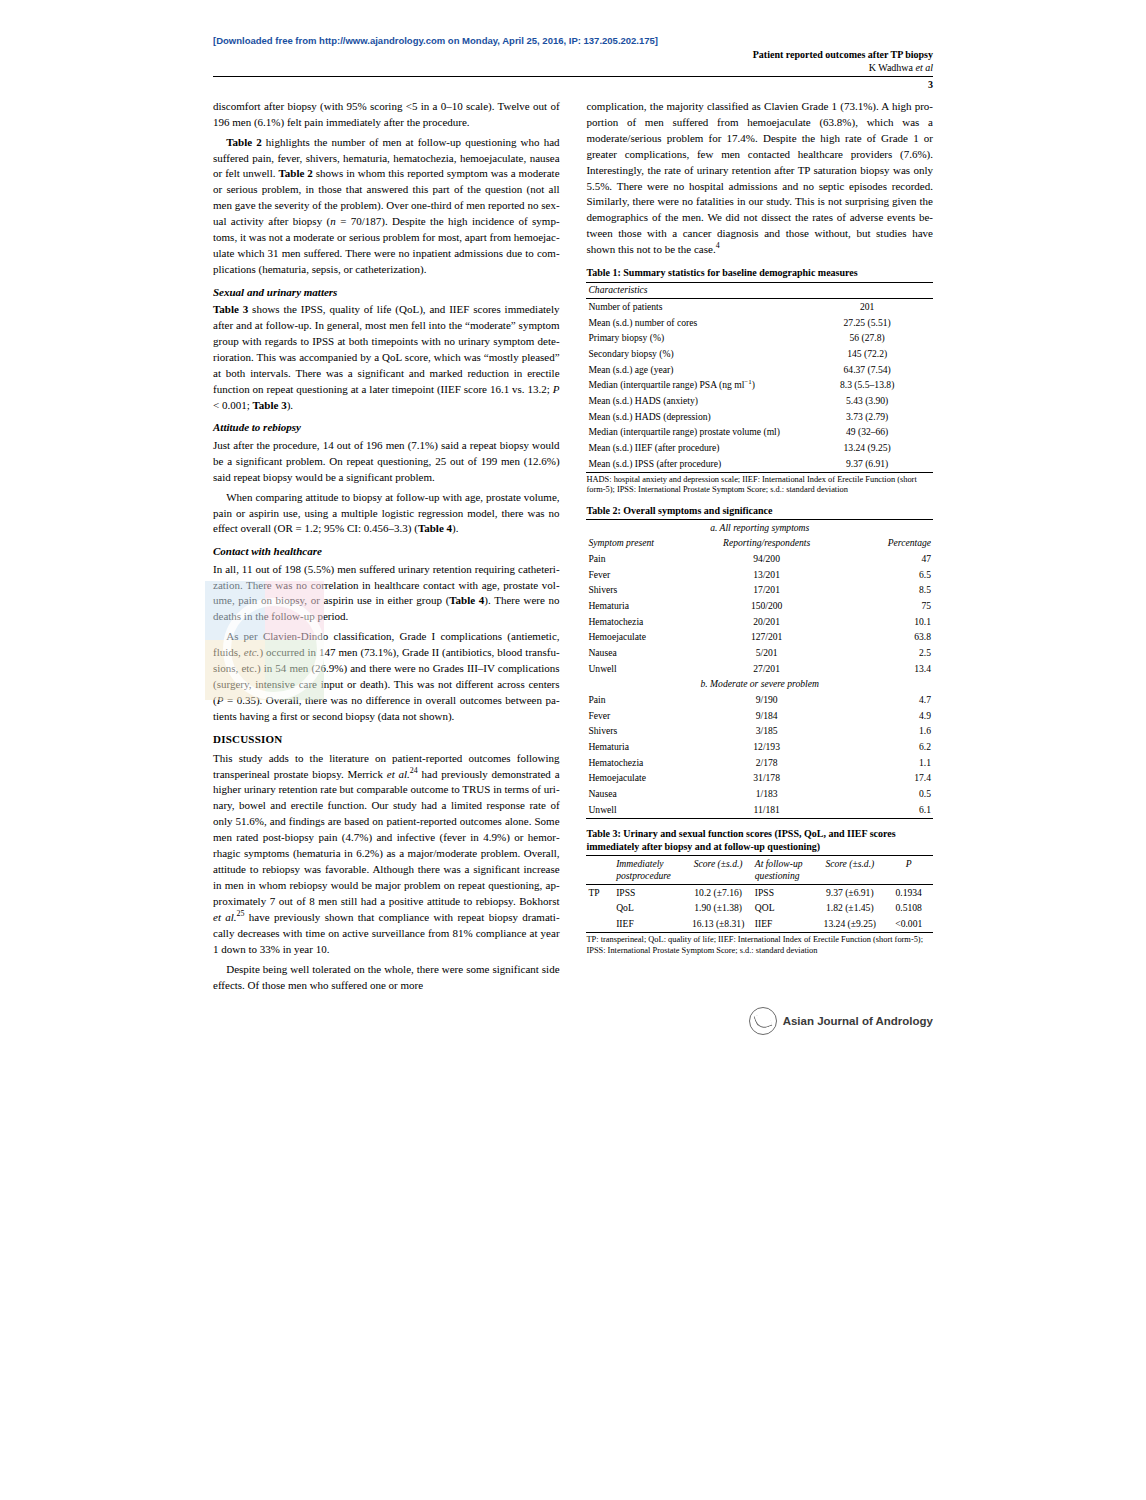[Downloaded free from http://www.ajandrology.com on Monday, April 25, 2016, IP: 137.205.202.175]
Patient reported outcomes after TP biopsy
K Wadhwa et al
3
discomfort after biopsy (with 95% scoring <5 in a 0–10 scale). Twelve out of 196 men (6.1%) felt pain immediately after the procedure.
Table 2 highlights the number of men at follow-up questioning who had suffered pain, fever, shivers, hematuria, hematochezia, hemoejaculate, nausea or felt unwell. Table 2 shows in whom this reported symptom was a moderate or serious problem, in those that answered this part of the question (not all men gave the severity of the problem). Over one-third of men reported no sexual activity after biopsy (n = 70/187). Despite the high incidence of symptoms, it was not a moderate or serious problem for most, apart from hemoejaculate which 31 men suffered. There were no inpatient admissions due to complications (hematuria, sepsis, or catheterization).
Sexual and urinary matters
Table 3 shows the IPSS, quality of life (QoL), and IIEF scores immediately after and at follow-up. In general, most men fell into the “moderate” symptom group with regards to IPSS at both timepoints with no urinary symptom deterioration. This was accompanied by a QoL score, which was “mostly pleased” at both intervals. There was a significant and marked reduction in erectile function on repeat questioning at a later timepoint (IIEF score 16.1 vs. 13.2; P < 0.001; Table 3).
Attitude to rebiopsy
Just after the procedure, 14 out of 196 men (7.1%) said a repeat biopsy would be a significant problem. On repeat questioning, 25 out of 199 men (12.6%) said repeat biopsy would be a significant problem.
When comparing attitude to biopsy at follow-up with age, prostate volume, pain or aspirin use, using a multiple logistic regression model, there was no effect overall (OR = 1.2; 95% CI: 0.456–3.3) (Table 4).
Contact with healthcare
In all, 11 out of 198 (5.5%) men suffered urinary retention requiring catheterization. There was no correlation in healthcare contact with age, prostate volume, pain on biopsy, or aspirin use in either group (Table 4). There were no deaths in the follow-up period.
As per Clavien-Dindo classification, Grade I complications (antiemetic, fluids, etc.) occurred in 147 men (73.1%), Grade II (antibiotics, blood transfusions, etc.) in 54 men (26.9%) and there were no Grades III–IV complications (surgery, intensive care input or death). This was not different across centers (P = 0.35). Overall, there was no difference in overall outcomes between patients having a first or second biopsy (data not shown).
Discussion
This study adds to the literature on patient-reported outcomes following transperineal prostate biopsy. Merrick et al.24 had previously demonstrated a higher urinary retention rate but comparable outcome to TRUS in terms of urinary, bowel and erectile function. Our study had a limited response rate of only 51.6%, and findings are based on patient-reported outcomes alone. Some men rated post-biopsy pain (4.7%) and infective (fever in 4.9%) or hemorrhagic symptoms (hematuria in 6.2%) as a major/moderate problem. Overall, attitude to rebiopsy was favorable. Although there was a significant increase in men in whom rebiopsy would be major problem on repeat questioning, approximately 7 out of 8 men still had a positive attitude to rebiopsy. Bokhorst et al.25 have previously shown that compliance with repeat biopsy dramatically decreases with time on active surveillance from 81% compliance at year 1 down to 33% in year 10.
Despite being well tolerated on the whole, there were some significant side effects. Of those men who suffered one or more
complication, the majority classified as Clavien Grade 1 (73.1%). A high proportion of men suffered from hemoejaculate (63.8%), which was a moderate/serious problem for 17.4%. Despite the high rate of Grade 1 or greater complications, few men contacted healthcare providers (7.6%). Interestingly, the rate of urinary retention after TP saturation biopsy was only 5.5%. There were no hospital admissions and no septic episodes recorded. Similarly, there were no fatalities in our study. This is not surprising given the demographics of the men. We did not dissect the rates of adverse events between those with a cancer diagnosis and those without, but studies have shown this not to be the case.4
Table 1: Summary statistics for baseline demographic measures
| Characteristics | |
| --- | --- |
| Number of patients | 201 |
| Mean (s.d.) number of cores | 27.25 (5.51) |
| Primary biopsy (%) | 56 (27.8) |
| Secondary biopsy (%) | 145 (72.2) |
| Mean (s.d.) age (year) | 64.37 (7.54) |
| Median (interquartile range) PSA (ng ml −1 ) | 8.3 (5.5–13.8) |
| Mean (s.d.) HADS (anxiety) | 5.43 (3.90) |
| Mean (s.d.) HADS (depression) | 3.73 (2.79) |
| Median (interquartile range) prostate volume (ml) | 49 (32–66) |
| Mean (s.d.) IIEF (after procedure) | 13.24 (9.25) |
| Mean (s.d.) IPSS (after procedure) | 9.37 (6.91) |
HADS: hospital anxiety and depression scale; IIEF: International Index of Erectile Function (short form-5); IPSS: International Prostate Symptom Score; s.d.: standard deviation
Table 2: Overall symptoms and significance
| a. All reporting symptoms |
| Symptom present | Reporting/respondents | Percentage |
| Pain | 94/200 | 47 |
| Fever | 13/201 | 6.5 |
| Shivers | 17/201 | 8.5 |
| Hematuria | 150/200 | 75 |
| Hematochezia | 20/201 | 10.1 |
| Hemoejaculate | 127/201 | 63.8 |
| Nausea | 5/201 | 2.5 |
| Unwell | 27/201 | 13.4 |
| b. Moderate or severe problem |
| Pain | 9/190 | 4.7 |
| Fever | 9/184 | 4.9 |
| Shivers | 3/185 | 1.6 |
| Hematuria | 12/193 | 6.2 |
| Hematochezia | 2/178 | 1.1 |
| Hemoejaculate | 31/178 | 17.4 |
| Nausea | 1/183 | 0.5 |
| Unwell | 11/181 | 6.1 |
Table 3: Urinary and sexual function scores (IPSS, QoL, and IIEF scores immediately after biopsy and at follow-up questioning)
| | Immediately postprocedure | Score (±s.d.) | At follow-up questioning | Score (±s.d.) | P |
| --- | --- | --- | --- | --- | --- |
| TP | IPSS | 10.2 (±7.16) | IPSS | 9.37 (±6.91) | 0.1934 |
| | QoL | 1.90 (±1.38) | QOL | 1.82 (±1.45) | 0.5108 |
| | IIEF | 16.13 (±8.31) | IIEF | 13.24 (±9.25) | <0.001 |
TP: transperineal; QoL: quality of life; IIEF: International Index of Erectile Function (short form-5); IPSS: International Prostate Symptom Score; s.d.: standard deviation
Asian Journal of Andrology